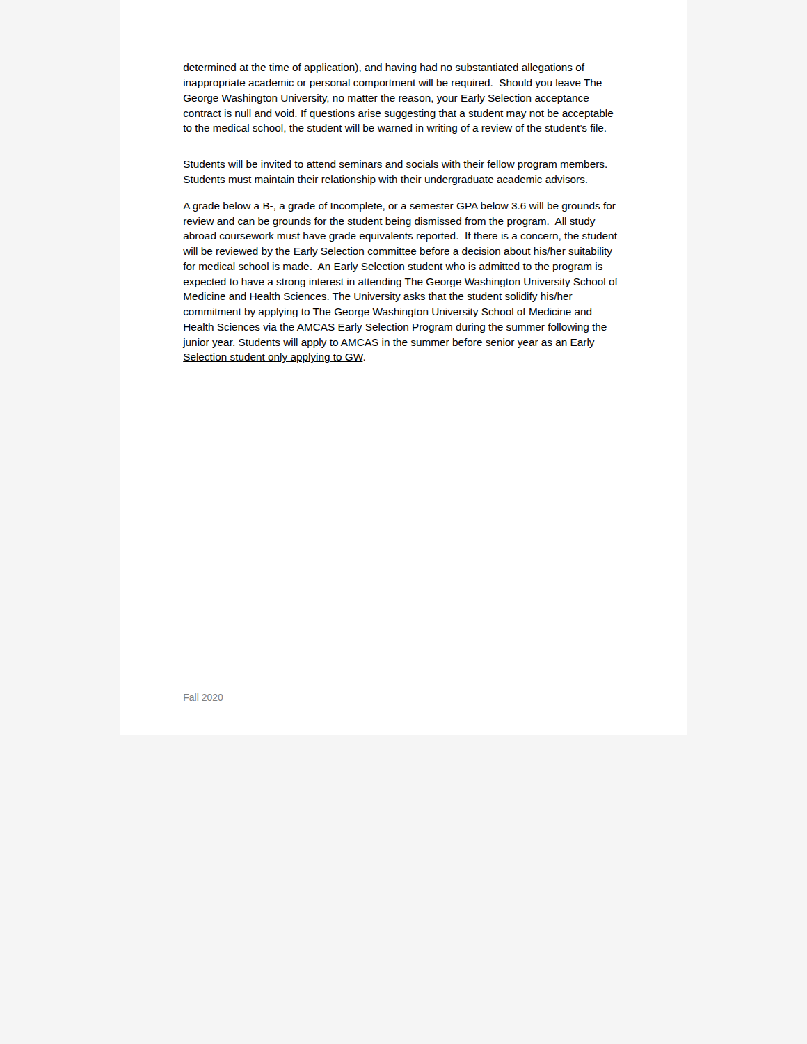determined at the time of application), and having had no substantiated allegations of inappropriate academic or personal comportment will be required. Should you leave The George Washington University, no matter the reason, your Early Selection acceptance contract is null and void. If questions arise suggesting that a student may not be acceptable to the medical school, the student will be warned in writing of a review of the student’s file.
Students will be invited to attend seminars and socials with their fellow program members. Students must maintain their relationship with their undergraduate academic advisors.
A grade below a B-, a grade of Incomplete, or a semester GPA below 3.6 will be grounds for review and can be grounds for the student being dismissed from the program. All study abroad coursework must have grade equivalents reported. If there is a concern, the student will be reviewed by the Early Selection committee before a decision about his/her suitability for medical school is made. An Early Selection student who is admitted to the program is expected to have a strong interest in attending The George Washington University School of Medicine and Health Sciences. The University asks that the student solidify his/her commitment by applying to The George Washington University School of Medicine and Health Sciences via the AMCAS Early Selection Program during the summer following the junior year. Students will apply to AMCAS in the summer before senior year as an Early Selection student only applying to GW.
Fall 2020